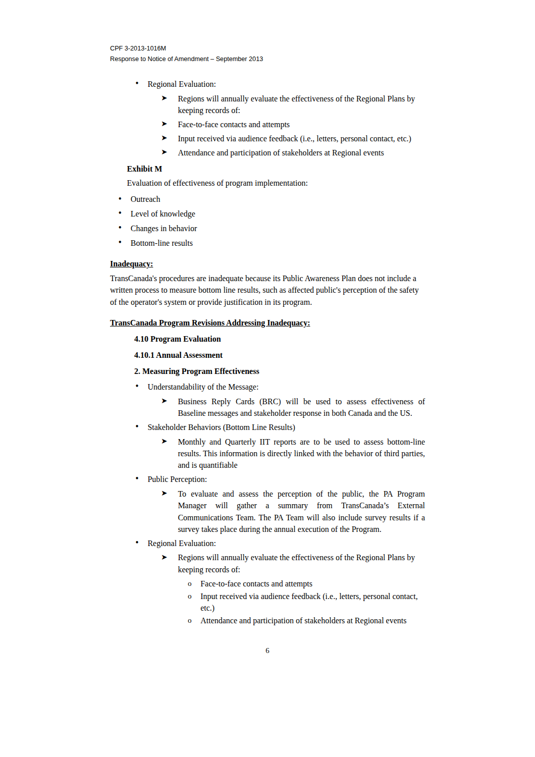CPF 3-2013-1016M
Response to Notice of Amendment – September 2013
Regional Evaluation:
Regions will annually evaluate the effectiveness of the Regional Plans by keeping records of:
Face-to-face contacts and attempts
Input received via audience feedback (i.e., letters, personal contact, etc.)
Attendance and participation of stakeholders at Regional events
Exhibit M
Evaluation of effectiveness of program implementation:
Outreach
Level of knowledge
Changes in behavior
Bottom-line results
Inadequacy:
TransCanada's procedures are inadequate because its Public Awareness Plan does not include a written process to measure bottom line results, such as affected public's perception of the safety of the operator's system or provide justification in its program.
TransCanada Program Revisions Addressing Inadequacy:
4.10 Program Evaluation
4.10.1 Annual Assessment
2. Measuring Program Effectiveness
Understandability of the Message:
Business Reply Cards (BRC) will be used to assess effectiveness of Baseline messages and stakeholder response in both Canada and the US.
Stakeholder Behaviors (Bottom Line Results)
Monthly and Quarterly IIT reports are to be used to assess bottom-line results. This information is directly linked with the behavior of third parties, and is quantifiable
Public Perception:
To evaluate and assess the perception of the public, the PA Program Manager will gather a summary from TransCanada’s External Communications Team. The PA Team will also include survey results if a survey takes place during the annual execution of the Program.
Regional Evaluation:
Regions will annually evaluate the effectiveness of the Regional Plans by keeping records of:
Face-to-face contacts and attempts
Input received via audience feedback (i.e., letters, personal contact, etc.)
Attendance and participation of stakeholders at Regional events
6